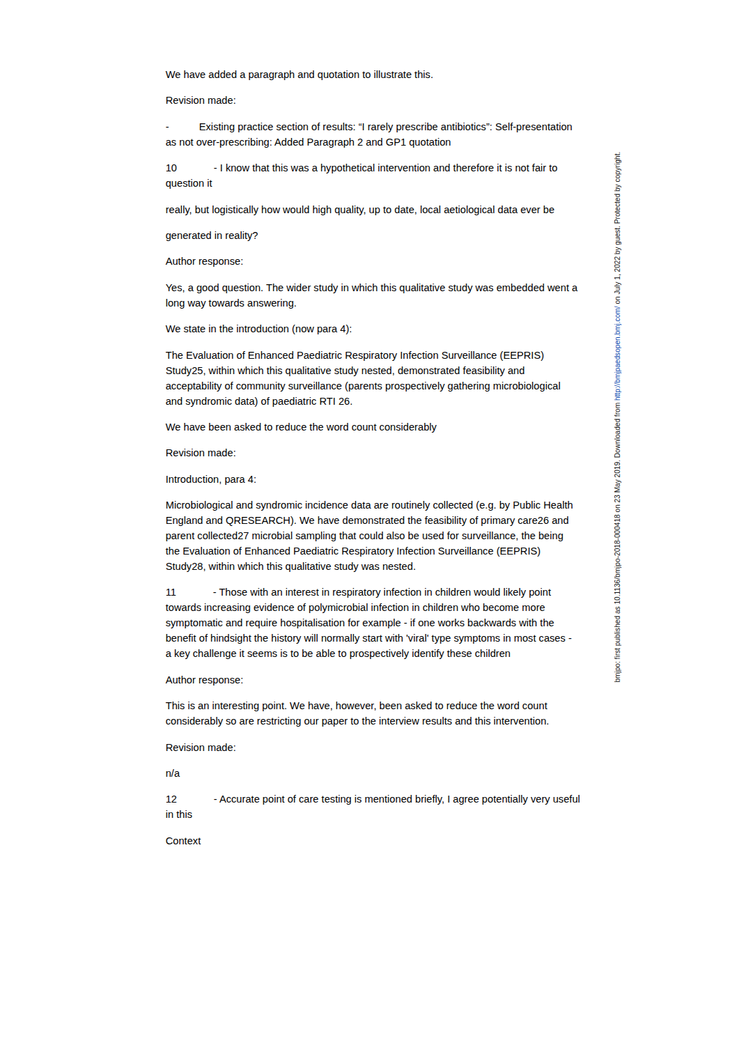bmjpo: first published as 10.1136/bmjpo-2018-000418 on 23 May 2019. Downloaded from http://bmjpaedsopen.bmj.com/ on July 1, 2022 by guest. Protected by copyright.
We have added a paragraph and quotation to illustrate this.
Revision made:
- Existing practice section of results: “I rarely prescribe antibiotics”: Self-presentation as not over-prescribing: Added Paragraph 2 and GP1 quotation
10 - I know that this was a hypothetical intervention and therefore it is not fair to question it
really, but logistically how would high quality, up to date, local aetiological data ever be
generated in reality?
Author response:
Yes, a good question. The wider study in which this qualitative study was embedded went a long way towards answering.
We state in the introduction (now para 4):
The Evaluation of Enhanced Paediatric Respiratory Infection Surveillance (EEPRIS) Study25, within which this qualitative study nested, demonstrated feasibility and acceptability of community surveillance (parents prospectively gathering microbiological and syndromic data) of paediatric RTI 26.
We have been asked to reduce the word count considerably
Revision made:
Introduction, para 4:
Microbiological and syndromic incidence data are routinely collected (e.g. by Public Health England and QRESEARCH). We have demonstrated the feasibility of primary care26 and parent collected27 microbial sampling that could also be used for surveillance, the being the Evaluation of Enhanced Paediatric Respiratory Infection Surveillance (EEPRIS) Study28, within which this qualitative study was nested.
11 - Those with an interest in respiratory infection in children would likely point towards increasing evidence of polymicrobial infection in children who become more symptomatic and require hospitalisation for example - if one works backwards with the benefit of hindsight the history will normally start with 'viral' type symptoms in most cases - a key challenge it seems is to be able to prospectively identify these children
Author response:
This is an interesting point. We have, however, been asked to reduce the word count considerably so are restricting our paper to the interview results and this intervention.
Revision made:
n/a
12 - Accurate point of care testing is mentioned briefly, I agree potentially very useful in this
Context